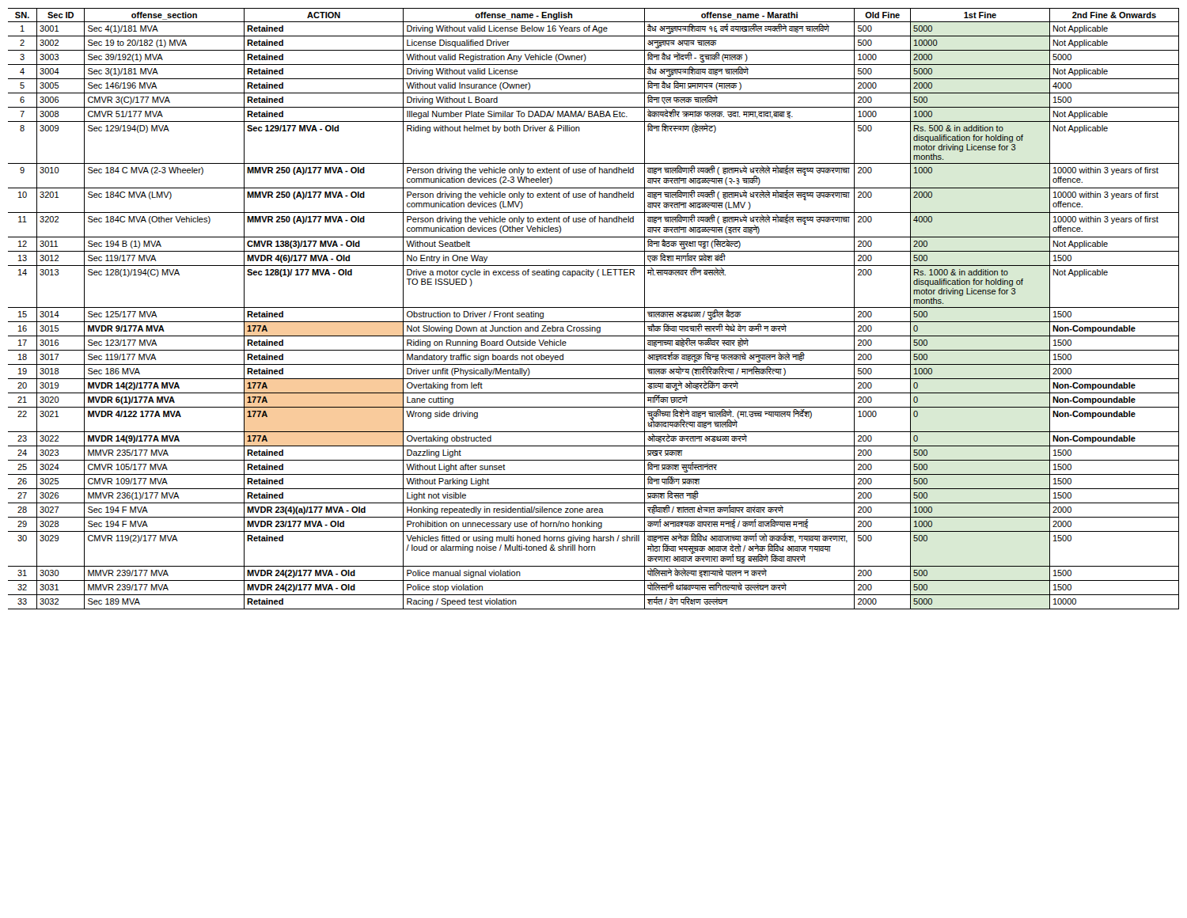| SN. | Sec ID | offense_section | ACTION | offense_name - English | offense_name - Marathi | Old Fine | 1st Fine | 2nd Fine & Onwards |
| --- | --- | --- | --- | --- | --- | --- | --- | --- |
| 1 | 3001 | Sec 4(1)/181 MVA | Retained | Driving Without valid License Below 16 Years of Age | वैध अनुज्ञापत्राशिवाय १६ वर्ष वयाखालील व्यक्तीने वाहन चालविणे | 500 | 5000 | Not Applicable |
| 2 | 3002 | Sec 19 to 20/182 (1) MVA | Retained | License Disqualified Driver | अनुज्ञापत्र अपात्र चालक | 500 | 10000 | Not Applicable |
| 3 | 3003 | Sec 39/192(1) MVA | Retained | Without valid Registration Any Vehicle (Owner) | विना वैध नोंदणी - दुचाकी (मालक ) | 1000 | 2000 | 5000 |
| 4 | 3004 | Sec 3(1)/181 MVA | Retained | Driving Without valid License | वैध अनुज्ञापत्राशिवाय वाहन चालविणे | 500 | 5000 | Not Applicable |
| 5 | 3005 | Sec 146/196 MVA | Retained | Without valid Insurance (Owner) | विना वैध विमा प्रमाणपत्र (मालक ) | 2000 | 2000 | 4000 |
| 6 | 3006 | CMVR 3(C)/177 MVA | Retained | Driving Without L Board | विना एल फलक चालविणे | 200 | 500 | 1500 |
| 7 | 3008 | CMVR 51/177 MVA | Retained | Illegal Number Plate Similar To DADA/ MAMA/ BABA Etc. | बेकायदेशीर क्रमांक फलक. उदा. मामा,दादा,बाबा इ. | 1000 | 1000 | Not Applicable |
| 8 | 3009 | Sec 129/194(D) MVA | Sec 129/177 MVA - Old | Riding without helmet by both Driver & Pillion | विना शिरस्त्राण (हेलमेट) | 500 | Rs. 500 & in addition to disqualification for holding of motor driving License for 3 months. | Not Applicable |
| 9 | 3010 | Sec 184 C MVA (2-3 Wheeler) | MMVR 250 (A)/177 MVA - Old | Person driving the vehicle only to extent of use of handheld communication devices (2-3 Wheeler) | वाहन चालविणारी व्यक्ती ( हातामध्ये धरलेले मोबाईल सदृष्य उपकरणाचा वापर करतांना आढळल्यास (२-३ चाकी) | 200 | 1000 | 10000 within 3 years of first offence. |
| 10 | 3201 | Sec 184C MVA (LMV) | MMVR 250 (A)/177 MVA - Old | Person driving the vehicle only to extent of use of handheld communication devices (LMV) | वाहन चालविणारी व्यक्ती ( हातामध्ये धरलेले मोबाईल सदृष्य उपकरणाचा वापर करतांना आढळल्यास (LMV ) | 200 | 2000 | 10000 within 3 years of first offence. |
| 11 | 3202 | Sec 184C MVA (Other Vehicles) | MMVR 250 (A)/177 MVA - Old | Person driving the vehicle only to extent of use of handheld communication devices (Other Vehicles) | वाहन चालविणारी व्यक्ती ( हातामध्ये धरलेले मोबाईल सदृष्य उपकरणाचा वापर करतांना आढळल्यास (इतर वाहने) | 200 | 4000 | 10000 within 3 years of first offence. |
| 12 | 3011 | Sec 194 B (1) MVA | CMVR 138(3)/177 MVA - Old | Without Seatbelt | विना बैठक सुरक्षा पट्टा (सिटबेल्ट) | 200 | 200 | Not Applicable |
| 13 | 3012 | Sec 119/177 MVA | MVDR 4(6)/177 MVA - Old | No Entry in One Way | एक दिशा मार्गावर प्रवेश बंदी | 200 | 500 | 1500 |
| 14 | 3013 | Sec 128(1)/194(C) MVA | Sec 128(1)/ 177 MVA - Old | Drive a motor cycle in excess of seating capacity ( LETTER TO BE ISSUED ) | मो.सायकलवर तीन बसलेले. | 200 | Rs. 1000 & in addition to disqualification for holding of motor driving License for 3 months. | Not Applicable |
| 15 | 3014 | Sec 125/177 MVA | Retained | Obstruction to Driver / Front seating | चालकास अडथळा / पुढील बैठक | 200 | 500 | 1500 |
| 16 | 3015 | MVDR 9/177A MVA | 177A | Not Slowing Down at Junction and Zebra Crossing | चौक किंवा पादचारी सारणी येथे वेग कमी न करणे | 200 | 0 | Non-Compoundable |
| 17 | 3016 | Sec 123/177 MVA | Retained | Riding on Running Board Outside Vehicle | वाहनाच्या बाहेरील फळीवर स्वार होणे | 200 | 500 | 1500 |
| 18 | 3017 | Sec 119/177 MVA | Retained | Mandatory traffic sign boards not obeyed | आज्ञादर्शक वाहतूक चिन्ह फलकाचे अनुपालन केले नाही | 200 | 500 | 1500 |
| 19 | 3018 | Sec 186 MVA | Retained | Driver unfit (Physically/Mentally) | चालक अयोग्य (शारीरिकरित्या / मानसिकरित्या ) | 500 | 1000 | 2000 |
| 20 | 3019 | MVDR 14(2)/177A MVA | 177A | Overtaking from left | डाव्या बाजूने ओव्हरटेकिंग करणे | 200 | 0 | Non-Compoundable |
| 21 | 3020 | MVDR 6(1)/177A MVA | 177A | Lane cutting | मार्गिका छाटणे | 200 | 0 | Non-Compoundable |
| 22 | 3021 | MVDR 4/122 177A MVA | 177A | Wrong side driving | चुकीच्या दिशेने वाहन चालविणे. (मा.उच्च न्यायालय निर्देश) धोकादायकरित्या वाहन चालविणे | 1000 | 0 | Non-Compoundable |
| 23 | 3022 | MVDR 14(9)/177A MVA | 177A | Overtaking obstructed | ओव्हरटेक करताना अडथळा करणे | 200 | 0 | Non-Compoundable |
| 24 | 3023 | MMVR 235/177 MVA | Retained | Dazzling Light | प्रखर प्रकाश | 200 | 500 | 1500 |
| 25 | 3024 | CMVR 105/177 MVA | Retained | Without Light after sunset | विना प्रकाश सुर्यास्तानंतर | 200 | 500 | 1500 |
| 26 | 3025 | CMVR 109/177 MVA | Retained | Without Parking Light | विना पार्किंग प्रकाश | 200 | 500 | 1500 |
| 27 | 3026 | MMVR 236(1)/177 MVA | Retained | Light not visible | प्रकाश दिसत नाही | 200 | 500 | 1500 |
| 28 | 3027 | Sec 194 F MVA | MVDR 23(4)(a)/177 MVA - Old | Honking repeatedly in residential/silence zone area | रहीवाशी / शांतता क्षेत्रात कर्णावापर वारंवार करणे | 200 | 1000 | 2000 |
| 29 | 3028 | Sec 194 F MVA | MVDR 23/177 MVA - Old | Prohibition on unnecessary use of horn/no honking | कर्णा अनावश्यक वापरास मनाई / कर्णा वाजविण्यास मनाई | 200 | 1000 | 2000 |
| 30 | 3029 | CMVR 119(2)/177 MVA | Retained | Vehicles fitted or using multi honed horns giving harsh / shrill / loud or alarming noise / Multi-toned & shrill horn | वाहनास अनेक विविध आवाजाच्या कर्णा जो ककर्कश, गयावया करणारा, मोठा किंवा भयसूचक आवाज देतो / अनेक विविध आवाज गयावया करणारा आवाज करणारा कर्णा घट्ट बसविणे किंवा वापरणे | 500 | 500 | 1500 |
| 31 | 3030 | MMVR 239/177 MVA | MVDR 24(2)/177 MVA - Old | Police manual signal violation | पोलिसाने केलेल्या इशाऱ्याचे पालन न करणे | 200 | 500 | 1500 |
| 32 | 3031 | MMVR 239/177 MVA | MVDR 24(2)/177 MVA - Old | Police stop violation | पोलिसांनी थांबवण्यास सांगितल्याचे उल्लंघन करणे | 200 | 500 | 1500 |
| 33 | 3032 | Sec 189 MVA | Retained | Racing / Speed test violation | शर्यत / वेग परिक्षण उल्लंघन | 2000 | 5000 | 10000 |